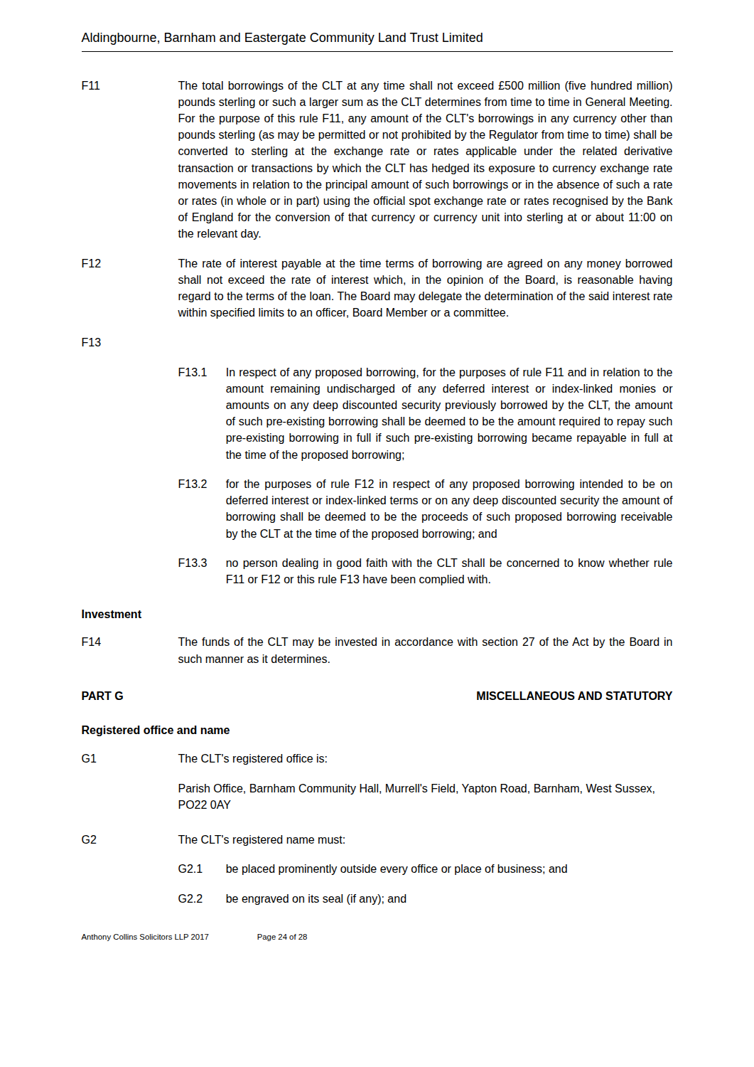Aldingbourne, Barnham and Eastergate Community Land Trust Limited
F11
The total borrowings of the CLT at any time shall not exceed £500 million (five hundred million) pounds sterling or such a larger sum as the CLT determines from time to time in General Meeting. For the purpose of this rule F11, any amount of the CLT's borrowings in any currency other than pounds sterling (as may be permitted or not prohibited by the Regulator from time to time) shall be converted to sterling at the exchange rate or rates applicable under the related derivative transaction or transactions by which the CLT has hedged its exposure to currency exchange rate movements in relation to the principal amount of such borrowings or in the absence of such a rate or rates (in whole or in part) using the official spot exchange rate or rates recognised by the Bank of England for the conversion of that currency or currency unit into sterling at or about 11:00 on the relevant day.
F12
The rate of interest payable at the time terms of borrowing are agreed on any money borrowed shall not exceed the rate of interest which, in the opinion of the Board, is reasonable having regard to the terms of the loan. The Board may delegate the determination of the said interest rate within specified limits to an officer, Board Member or a committee.
F13
F13.1
In respect of any proposed borrowing, for the purposes of rule F11 and in relation to the amount remaining undischarged of any deferred interest or index-linked monies or amounts on any deep discounted security previously borrowed by the CLT, the amount of such pre-existing borrowing shall be deemed to be the amount required to repay such pre-existing borrowing in full if such pre-existing borrowing became repayable in full at the time of the proposed borrowing;
F13.2
for the purposes of rule F12 in respect of any proposed borrowing intended to be on deferred interest or index-linked terms or on any deep discounted security the amount of borrowing shall be deemed to be the proceeds of such proposed borrowing receivable by the CLT at the time of the proposed borrowing; and
F13.3
no person dealing in good faith with the CLT shall be concerned to know whether rule F11 or F12 or this rule F13 have been complied with.
Investment
F14
The funds of the CLT may be invested in accordance with section 27 of the Act by the Board in such manner as it determines.
PART G
MISCELLANEOUS AND STATUTORY
Registered office and name
G1
The CLT's registered office is:
Parish Office, Barnham Community Hall, Murrell's Field, Yapton Road, Barnham, West Sussex, PO22 0AY
G2
The CLT's registered name must:
G2.1
be placed prominently outside every office or place of business; and
G2.2
be engraved on its seal (if any); and
Anthony Collins Solicitors LLP 2017
Page 24 of 28